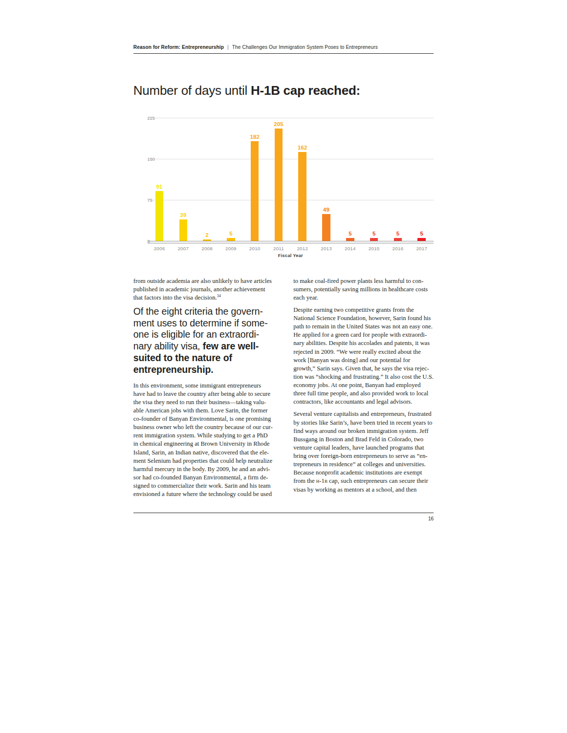Reason for Reform: Entrepreneurship|The Challenges Our Immigration System Poses to Entrepreneurs
Number of days until H-1B cap reached:
225
150
75
0
91
39
2
5
182
205
162
49
5
5
5
5
200620072008200920102011201220132014201520162017
Fiscal Year
from outside academia are also unlikely to have articles published in academic journals, another achievement that factors into the visa decision.34
Of the eight criteria the government uses to determine if someone is eligible for an extraordinary ability visa, few are well-suited to the nature of entrepreneurship.
In this environment, some immigrant entrepreneurs have had to leave the country after being able to secure the visa they need to run their business—taking valuable American jobs with them. Love Sarin, the former co-founder of Banyan Environmental, is one promising business owner who left the country because of our current immigration system. While studying to get a PhD in chemical engineering at Brown University in Rhode Island, Sarin, an Indian native, discovered that the element Selenium had properties that could help neutralize harmful mercury in the body. By 2009, he and an advisor had co-founded Banyan Environmental, a firm designed to commercialize their work. Sarin and his team envisioned a future where the technology could be used to make coal-fired power plants less harmful to consumers, potentially saving millions in healthcare costs each year.
Despite earning two competitive grants from the National Science Foundation, however, Sarin found his path to remain in the United States was not an easy one. He applied for a green card for people with extraordinary abilities. Despite his accolades and patents, it was rejected in 2009. “We were really excited about the work [Banyan was doing] and our potential for growth,” Sarin says. Given that, he says the visa rejection was “shocking and frustrating.” It also cost the U.S. economy jobs. At one point, Banyan had employed three full time people, and also provided work to local contractors, like accountants and legal advisors.
Several venture capitalists and entrepreneurs, frustrated by stories like Sarin’s, have been tried in recent years to find ways around our broken immigration system. Jeff Bussgang in Boston and Brad Feld in Colorado, two venture capital leaders, have launched programs that bring over foreign-born entrepreneurs to serve as “entrepreneurs in residence” at colleges and universities. Because nonprofit academic institutions are exempt from the h-1b cap, such entrepreneurs can secure their visas by working as mentors at a school, and then
16